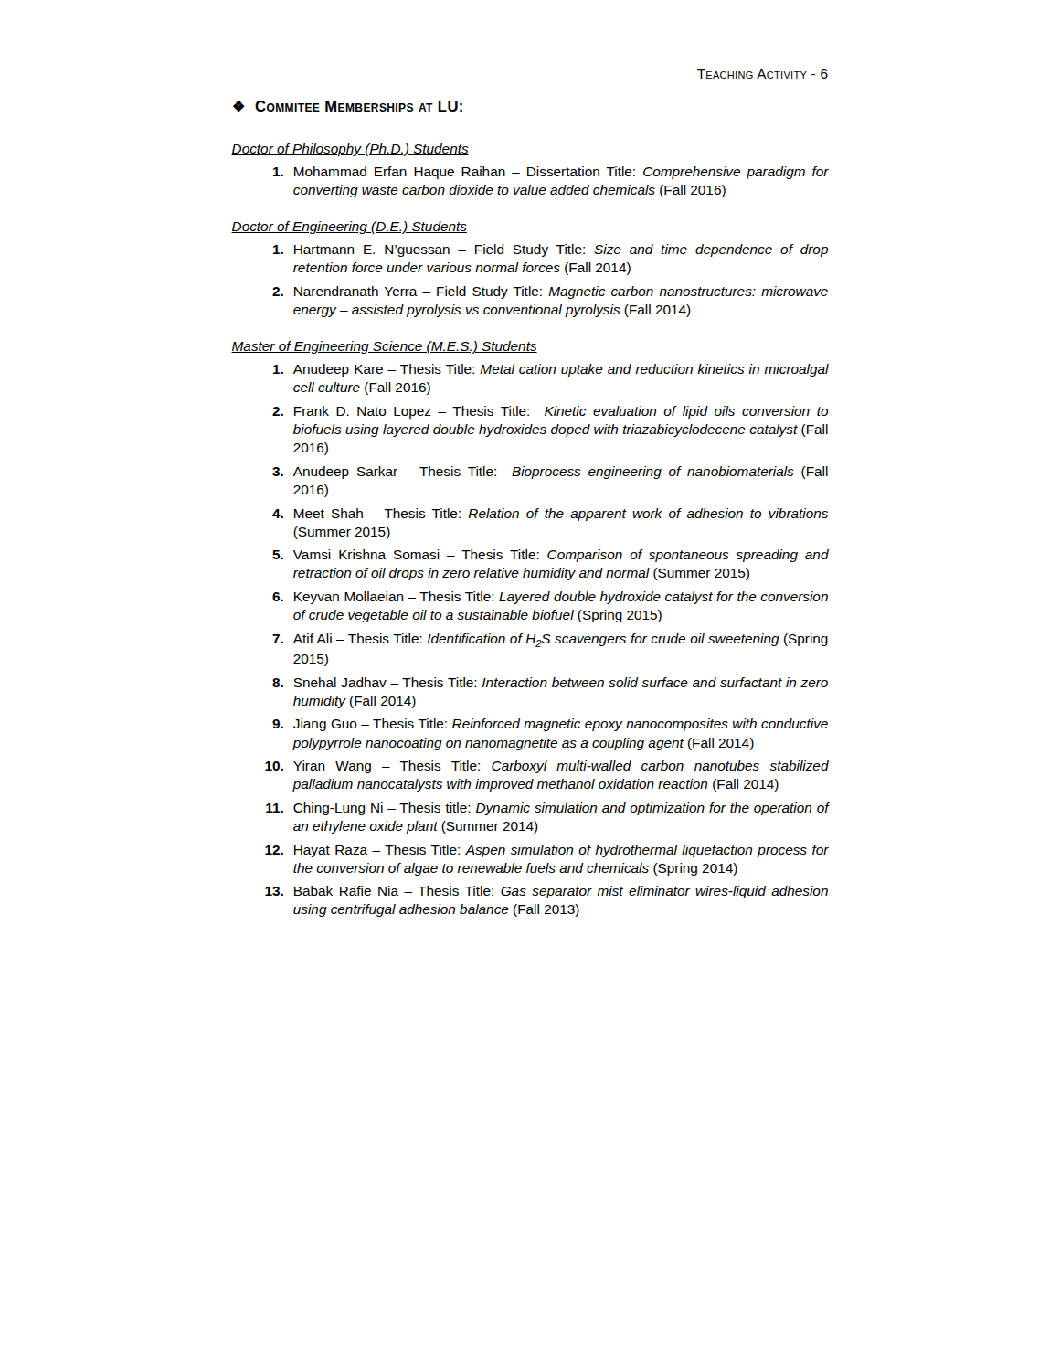Teaching Activity - 6
❖ Commitee Memberships at LU:
Doctor of Philosophy (Ph.D.) Students
Mohammad Erfan Haque Raihan – Dissertation Title: Comprehensive paradigm for converting waste carbon dioxide to value added chemicals (Fall 2016)
Doctor of Engineering (D.E.) Students
Hartmann E. N’guessan – Field Study Title: Size and time dependence of drop retention force under various normal forces (Fall 2014)
Narendranath Yerra – Field Study Title: Magnetic carbon nanostructures: microwave energy – assisted pyrolysis vs conventional pyrolysis (Fall 2014)
Master of Engineering Science (M.E.S.) Students
Anudeep Kare – Thesis Title: Metal cation uptake and reduction kinetics in microalgal cell culture (Fall 2016)
Frank D. Nato Lopez – Thesis Title: Kinetic evaluation of lipid oils conversion to biofuels using layered double hydroxides doped with triazabicyclodecene catalyst (Fall 2016)
Anudeep Sarkar – Thesis Title: Bioprocess engineering of nanobiomaterials (Fall 2016)
Meet Shah – Thesis Title: Relation of the apparent work of adhesion to vibrations (Summer 2015)
Vamsi Krishna Somasi – Thesis Title: Comparison of spontaneous spreading and retraction of oil drops in zero relative humidity and normal (Summer 2015)
Keyvan Mollaeian – Thesis Title: Layered double hydroxide catalyst for the conversion of crude vegetable oil to a sustainable biofuel (Spring 2015)
Atif Ali – Thesis Title: Identification of H2S scavengers for crude oil sweetening (Spring 2015)
Snehal Jadhav – Thesis Title: Interaction between solid surface and surfactant in zero humidity (Fall 2014)
Jiang Guo – Thesis Title: Reinforced magnetic epoxy nanocomposites with conductive polypyrrole nanocoating on nanomagnetite as a coupling agent (Fall 2014)
Yiran Wang – Thesis Title: Carboxyl multi-walled carbon nanotubes stabilized palladium nanocatalysts with improved methanol oxidation reaction (Fall 2014)
Ching-Lung Ni – Thesis title: Dynamic simulation and optimization for the operation of an ethylene oxide plant (Summer 2014)
Hayat Raza – Thesis Title: Aspen simulation of hydrothermal liquefaction process for the conversion of algae to renewable fuels and chemicals (Spring 2014)
Babak Rafie Nia – Thesis Title: Gas separator mist eliminator wires-liquid adhesion using centrifugal adhesion balance (Fall 2013)